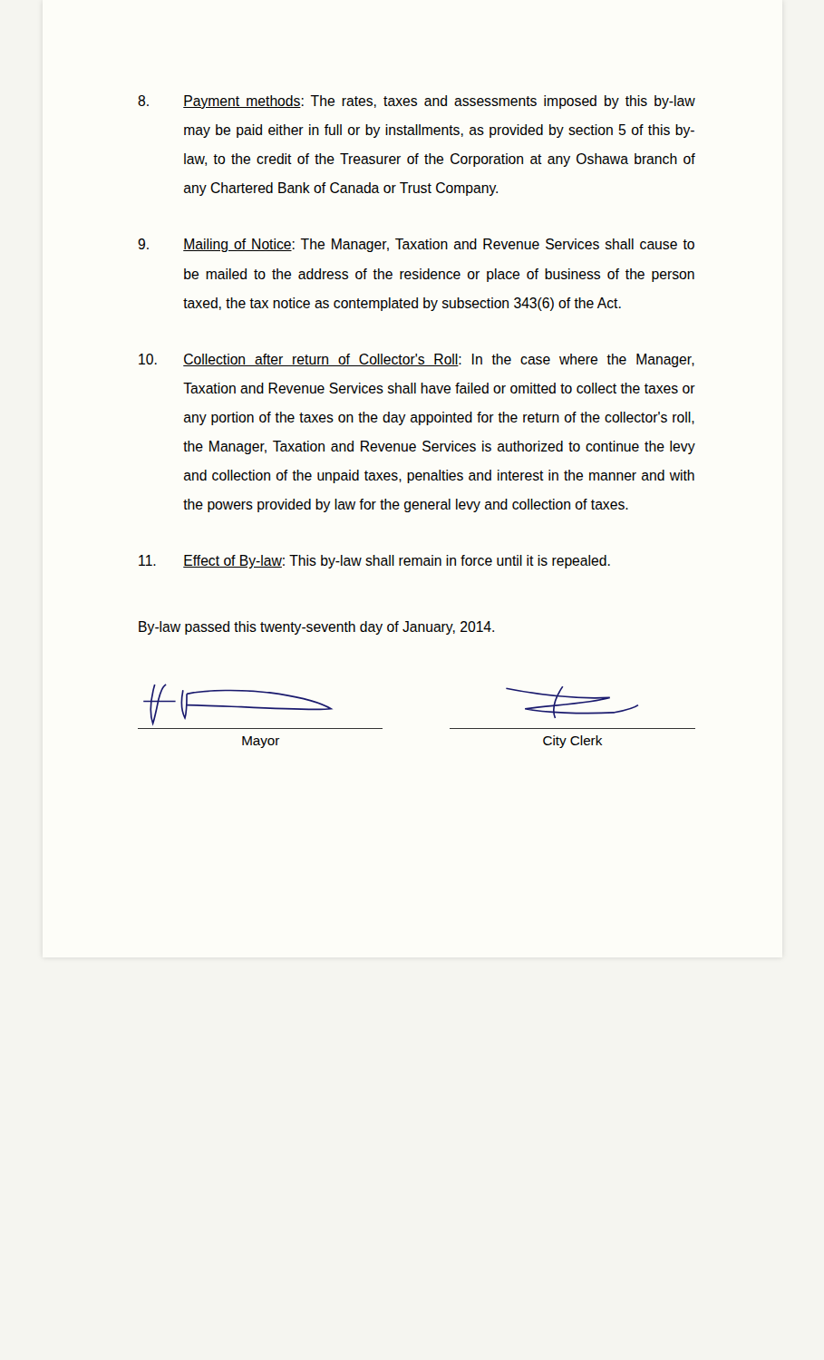8. Payment methods: The rates, taxes and assessments imposed by this by-law may be paid either in full or by installments, as provided by section 5 of this by-law, to the credit of the Treasurer of the Corporation at any Oshawa branch of any Chartered Bank of Canada or Trust Company.
9. Mailing of Notice: The Manager, Taxation and Revenue Services shall cause to be mailed to the address of the residence or place of business of the person taxed, the tax notice as contemplated by subsection 343(6) of the Act.
10. Collection after return of Collector's Roll: In the case where the Manager, Taxation and Revenue Services shall have failed or omitted to collect the taxes or any portion of the taxes on the day appointed for the return of the collector's roll, the Manager, Taxation and Revenue Services is authorized to continue the levy and collection of the unpaid taxes, penalties and interest in the manner and with the powers provided by law for the general levy and collection of taxes.
11. Effect of By-law: This by-law shall remain in force until it is repealed.
By-law passed this twenty-seventh day of January, 2014.
Mayor
City Clerk